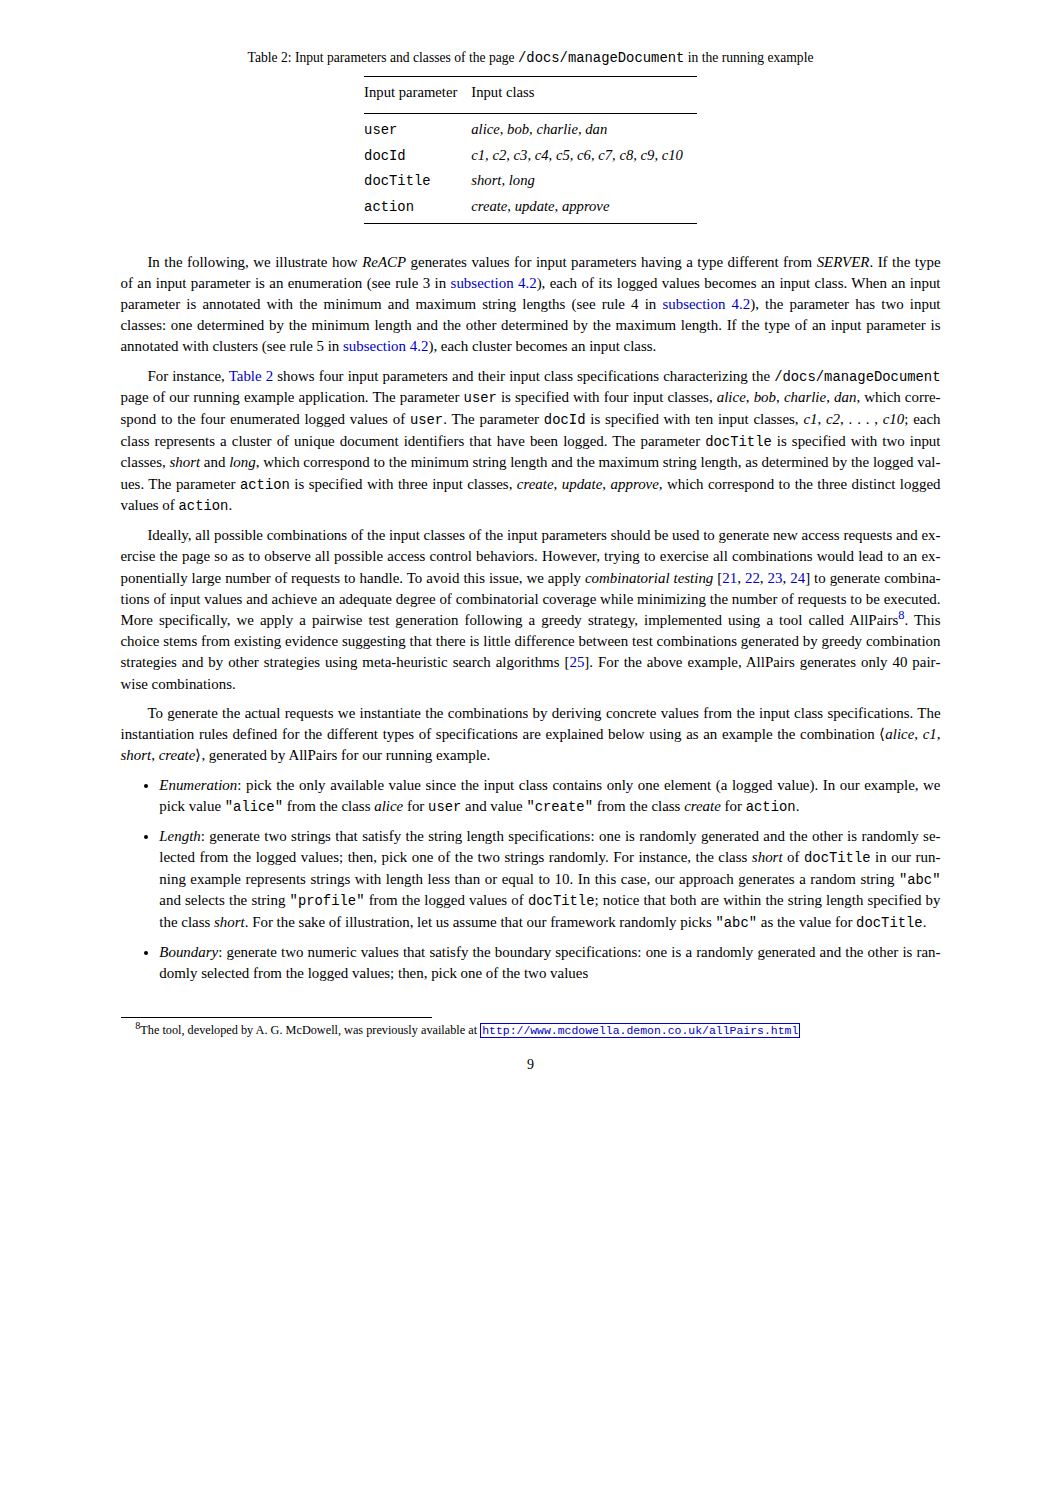Table 2: Input parameters and classes of the page /docs/manageDocument in the running example
| Input parameter | Input class |
| --- | --- |
| user | alice, bob, charlie, dan |
| docId | c1, c2, c3, c4, c5, c6, c7, c8, c9, c10 |
| docTitle | short, long |
| action | create, update, approve |
In the following, we illustrate how ReACP generates values for input parameters having a type different from SERVER. If the type of an input parameter is an enumeration (see rule 3 in subsection 4.2), each of its logged values becomes an input class. When an input parameter is annotated with the minimum and maximum string lengths (see rule 4 in subsection 4.2), the parameter has two input classes: one determined by the minimum length and the other determined by the maximum length. If the type of an input parameter is annotated with clusters (see rule 5 in subsection 4.2), each cluster becomes an input class.
For instance, Table 2 shows four input parameters and their input class specifications characterizing the /docs/manageDocument page of our running example application. The parameter user is specified with four input classes, alice, bob, charlie, dan, which correspond to the four enumerated logged values of user. The parameter docId is specified with ten input classes, c1, c2, . . . , c10; each class represents a cluster of unique document identifiers that have been logged. The parameter docTitle is specified with two input classes, short and long, which correspond to the minimum string length and the maximum string length, as determined by the logged values. The parameter action is specified with three input classes, create, update, approve, which correspond to the three distinct logged values of action.
Ideally, all possible combinations of the input classes of the input parameters should be used to generate new access requests and exercise the page so as to observe all possible access control behaviors. However, trying to exercise all combinations would lead to an exponentially large number of requests to handle. To avoid this issue, we apply combinatorial testing [21, 22, 23, 24] to generate combinations of input values and achieve an adequate degree of combinatorial coverage while minimizing the number of requests to be executed. More specifically, we apply a pairwise test generation following a greedy strategy, implemented using a tool called AllPairs8. This choice stems from existing evidence suggesting that there is little difference between test combinations generated by greedy combination strategies and by other strategies using meta-heuristic search algorithms [25]. For the above example, AllPairs generates only 40 pairwise combinations.
To generate the actual requests we instantiate the combinations by deriving concrete values from the input class specifications. The instantiation rules defined for the different types of specifications are explained below using as an example the combination ⟨alice, c1, short, create⟩, generated by AllPairs for our running example.
Enumeration: pick the only available value since the input class contains only one element (a logged value). In our example, we pick value "alice" from the class alice for user and value "create" from the class create for action.
Length: generate two strings that satisfy the string length specifications: one is randomly generated and the other is randomly selected from the logged values; then, pick one of the two strings randomly. For instance, the class short of docTitle in our running example represents strings with length less than or equal to 10. In this case, our approach generates a random string "abc" and selects the string "profile" from the logged values of docTitle; notice that both are within the string length specified by the class short. For the sake of illustration, let us assume that our framework randomly picks "abc" as the value for docTitle.
Boundary: generate two numeric values that satisfy the boundary specifications: one is a randomly generated and the other is randomly selected from the logged values; then, pick one of the two values
8The tool, developed by A. G. McDowell, was previously available at http://www.mcdowella.demon.co.uk/allPairs.html
9